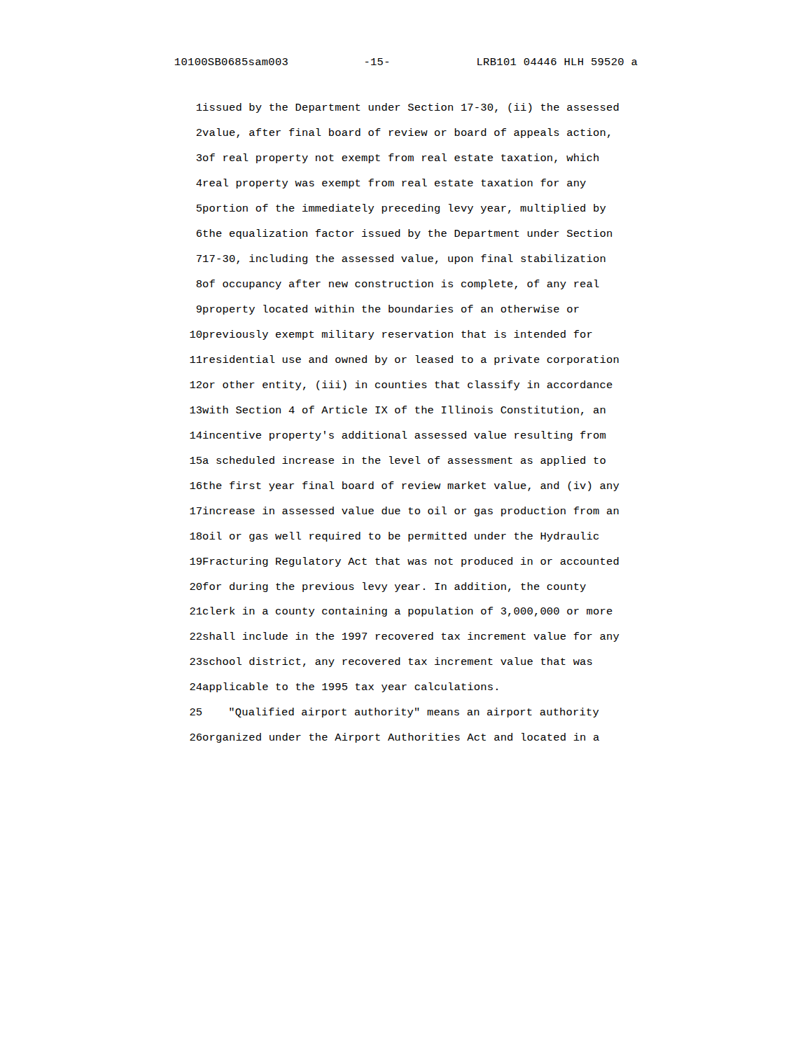10100SB0685sam003 -15- LRB101 04446 HLH 59520 a
| 1 | issued by the Department under Section 17-30, (ii) the assessed |
| 2 | value, after final board of review or board of appeals action, |
| 3 | of real property not exempt from real estate taxation, which |
| 4 | real property was exempt from real estate taxation for any |
| 5 | portion of the immediately preceding levy year, multiplied by |
| 6 | the equalization factor issued by the Department under Section |
| 7 | 17-30, including the assessed value, upon final stabilization |
| 8 | of occupancy after new construction is complete, of any real |
| 9 | property located within the boundaries of an otherwise or |
| 10 | previously exempt military reservation that is intended for |
| 11 | residential use and owned by or leased to a private corporation |
| 12 | or other entity, (iii) in counties that classify in accordance |
| 13 | with Section 4 of Article IX of the Illinois Constitution, an |
| 14 | incentive property's additional assessed value resulting from |
| 15 | a scheduled increase in the level of assessment as applied to |
| 16 | the first year final board of review market value, and (iv) any |
| 17 | increase in assessed value due to oil or gas production from an |
| 18 | oil or gas well required to be permitted under the Hydraulic |
| 19 | Fracturing Regulatory Act that was not produced in or accounted |
| 20 | for during the previous levy year. In addition, the county |
| 21 | clerk in a county containing a population of 3,000,000 or more |
| 22 | shall include in the 1997 recovered tax increment value for any |
| 23 | school district, any recovered tax increment value that was |
| 24 | applicable to the 1995 tax year calculations. |
| 25 | "Qualified airport authority" means an airport authority |
| 26 | organized under the Airport Authorities Act and located in a |